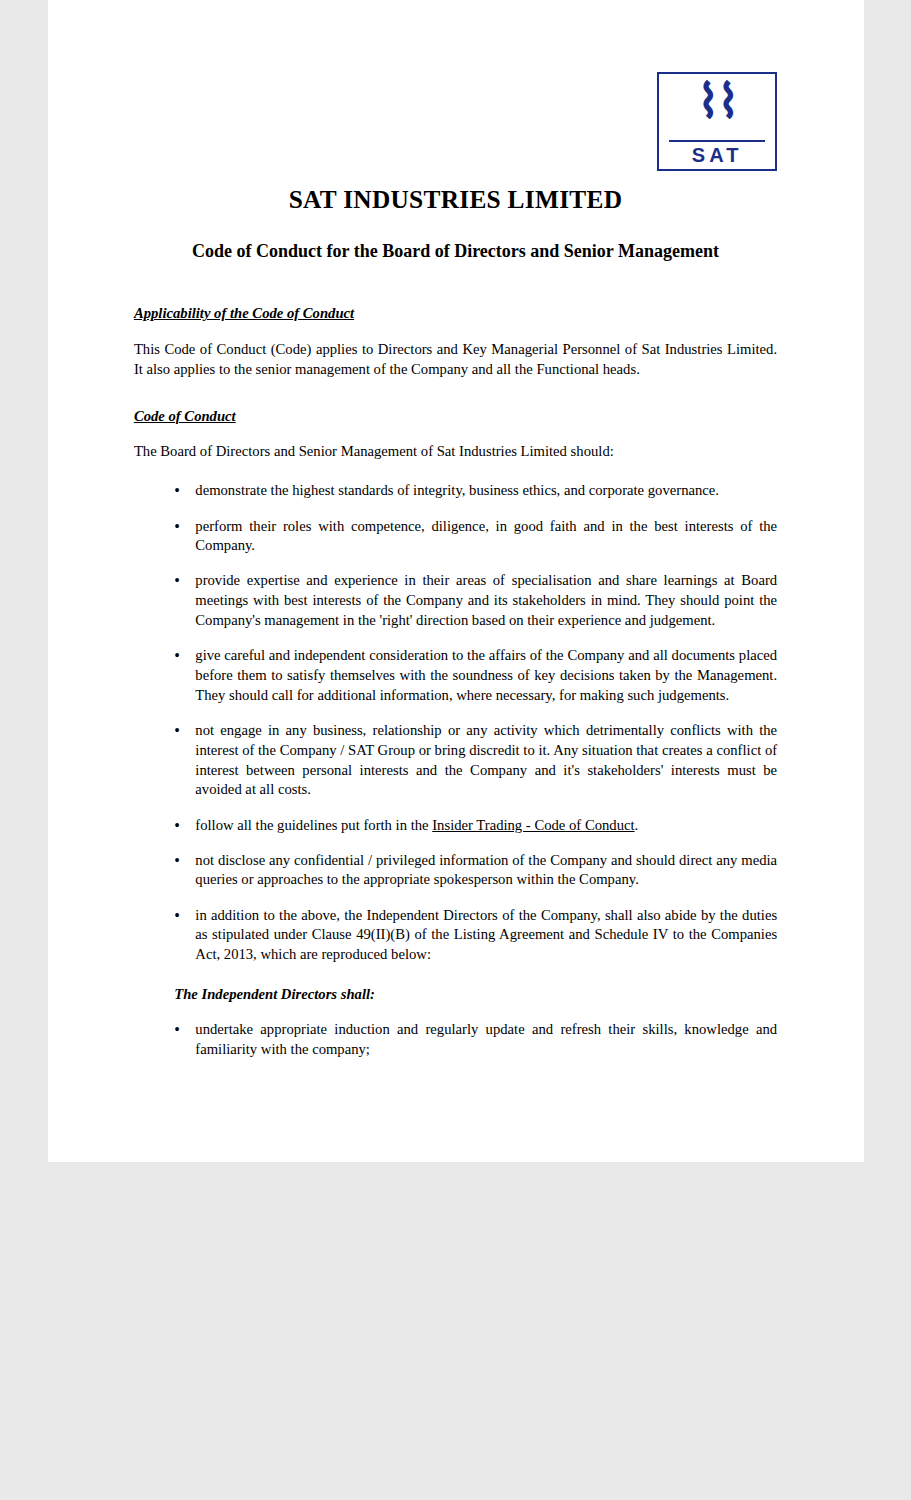⌇⌇ SAT
SAT INDUSTRIES LIMITED
Code of Conduct for the Board of Directors and Senior Management
Applicability of the Code of Conduct
This Code of Conduct (Code) applies to Directors and Key Managerial Personnel of Sat Industries Limited. It also applies to the senior management of the Company and all the Functional heads.
Code of Conduct
The Board of Directors and Senior Management of Sat Industries Limited should:
demonstrate the highest standards of integrity, business ethics, and corporate governance.
perform their roles with competence, diligence, in good faith and in the best interests of the Company.
provide expertise and experience in their areas of specialisation and share learnings at Board meetings with best interests of the Company and its stakeholders in mind. They should point the Company's management in the 'right' direction based on their experience and judgement.
give careful and independent consideration to the affairs of the Company and all documents placed before them to satisfy themselves with the soundness of key decisions taken by the Management. They should call for additional information, where necessary, for making such judgements.
not engage in any business, relationship or any activity which detrimentally conflicts with the interest of the Company / SAT Group or bring discredit to it. Any situation that creates a conflict of interest between personal interests and the Company and it's stakeholders' interests must be avoided at all costs.
follow all the guidelines put forth in the Insider Trading - Code of Conduct.
not disclose any confidential / privileged information of the Company and should direct any media queries or approaches to the appropriate spokesperson within the Company.
in addition to the above, the Independent Directors of the Company, shall also abide by the duties as stipulated under Clause 49(II)(B) of the Listing Agreement and Schedule IV to the Companies Act, 2013, which are reproduced below:
The Independent Directors shall:
undertake appropriate induction and regularly update and refresh their skills, knowledge and familiarity with the company;